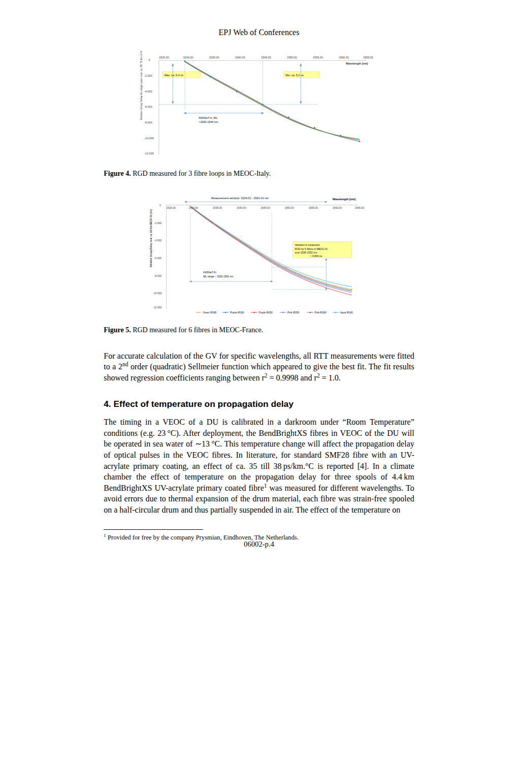EPJ Web of Conferences
1525,00 1530,00 1535,00 1540,00 1545,00 1550,00 1555,00 1560,00 1565,00 Wavelength [nm] 0 -2.000 -4.000 -6.000 -8.000 -10.000 -12.000 Relative Group Delay for single pass over ca. 96.76 km of MEOC-It fibre [ns] Max: ca. 5.4 ns Min: ca. 5.2 ns KM3NeT-It: WL ≈1530-1544 nm
Figure 4. RGD measured for 3 fibre loops in MEOC-Italy.
Measurement window: 1529.01...1561.01 nm Wavelength [nm] 1525.00 1530.00 1535.00 1540.00 1545.00 1550.00 1555.00 1560.00 1565.00 0 -2.000 -4.000 -6.000 -8.000 -10.000 -12.000 Relative Group Delay over ca. 62 Km MEOC-Fr [ns] Variation in measured RGD for 6 fibers in MEOC-Fr, over 1530-1552 nm: ≈ 0.844 ns KM3NeT-Fr: WL range ≈ 1530-1552 nm Green IR180 Purple IR180 Purple IR250 Pink IR250 Pink IR180 Aqua IR180
Figure 5. RGD measured for 6 fibres in MEOC-France.
For accurate calculation of the GV for specific wavelengths, all RTT measurements were fitted to a 2nd order (quadratic) Sellmeier function which appeared to give the best fit. The fit results showed regression coefficients ranging between r2 = 0.9998 and r2 = 1.0.
4. Effect of temperature on propagation delay
The timing in a VEOC of a DU is calibrated in a darkroom under “Room Temperature” conditions (e.g. 23 °C). After deployment, the BendBrightXS fibres in VEOC of the DU will be operated in sea water of ∼13 °C. This temperature change will affect the propagation delay of optical pulses in the VEOC fibres. In literature, for standard SMF28 fibre with an UV-acrylate primary coating, an effect of ca. 35 till 38 ps/km.°C is reported [4]. In a climate chamber the effect of temperature on the propagation delay for three spools of 4.4 km BendBrightXS UV-acrylate primary coated fibre1 was measured for different wavelengths. To avoid errors due to thermal expansion of the drum material, each fibre was strain-free spooled on a half-circular drum and thus partially suspended in air. The effect of the temperature on
1 Provided for free by the company Prysmian, Eindhoven, The Netherlands.
06002-p.4